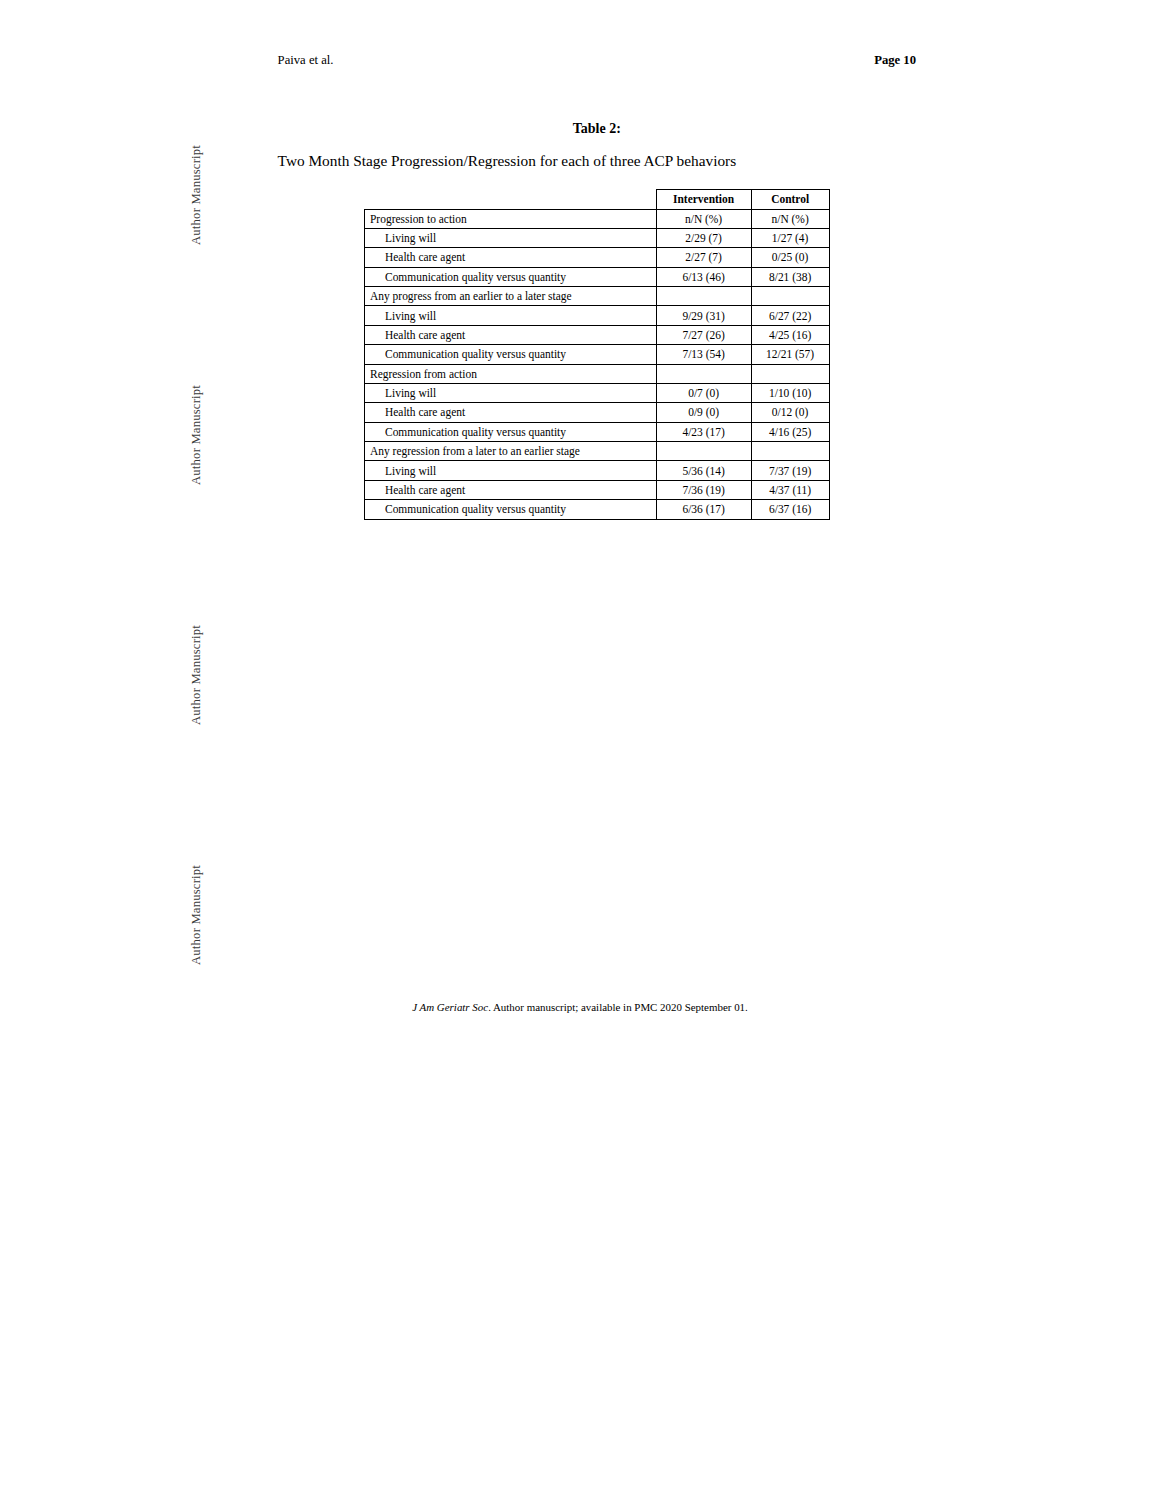Author Manuscript Author Manuscript Author Manuscript Author Manuscript
Paiva et al.
Page 10
Table 2:
Two Month Stage Progression/Regression for each of three ACP behaviors
| | Intervention | Control |
| --- | --- | --- |
| Progression to action | n/N (%) | n/N (%) |
| Living will | 2/29 (7) | 1/27 (4) |
| Health care agent | 2/27 (7) | 0/25 (0) |
| Communication quality versus quantity | 6/13 (46) | 8/21 (38) |
| Any progress from an earlier to a later stage | | |
| Living will | 9/29 (31) | 6/27 (22) |
| Health care agent | 7/27 (26) | 4/25 (16) |
| Communication quality versus quantity | 7/13 (54) | 12/21 (57) |
| Regression from action | | |
| Living will | 0/7 (0) | 1/10 (10) |
| Health care agent | 0/9 (0) | 0/12 (0) |
| Communication quality versus quantity | 4/23 (17) | 4/16 (25) |
| Any regression from a later to an earlier stage | | |
| Living will | 5/36 (14) | 7/37 (19) |
| Health care agent | 7/36 (19) | 4/37 (11) |
| Communication quality versus quantity | 6/36 (17) | 6/37 (16) |
J Am Geriatr Soc. Author manuscript; available in PMC 2020 September 01.